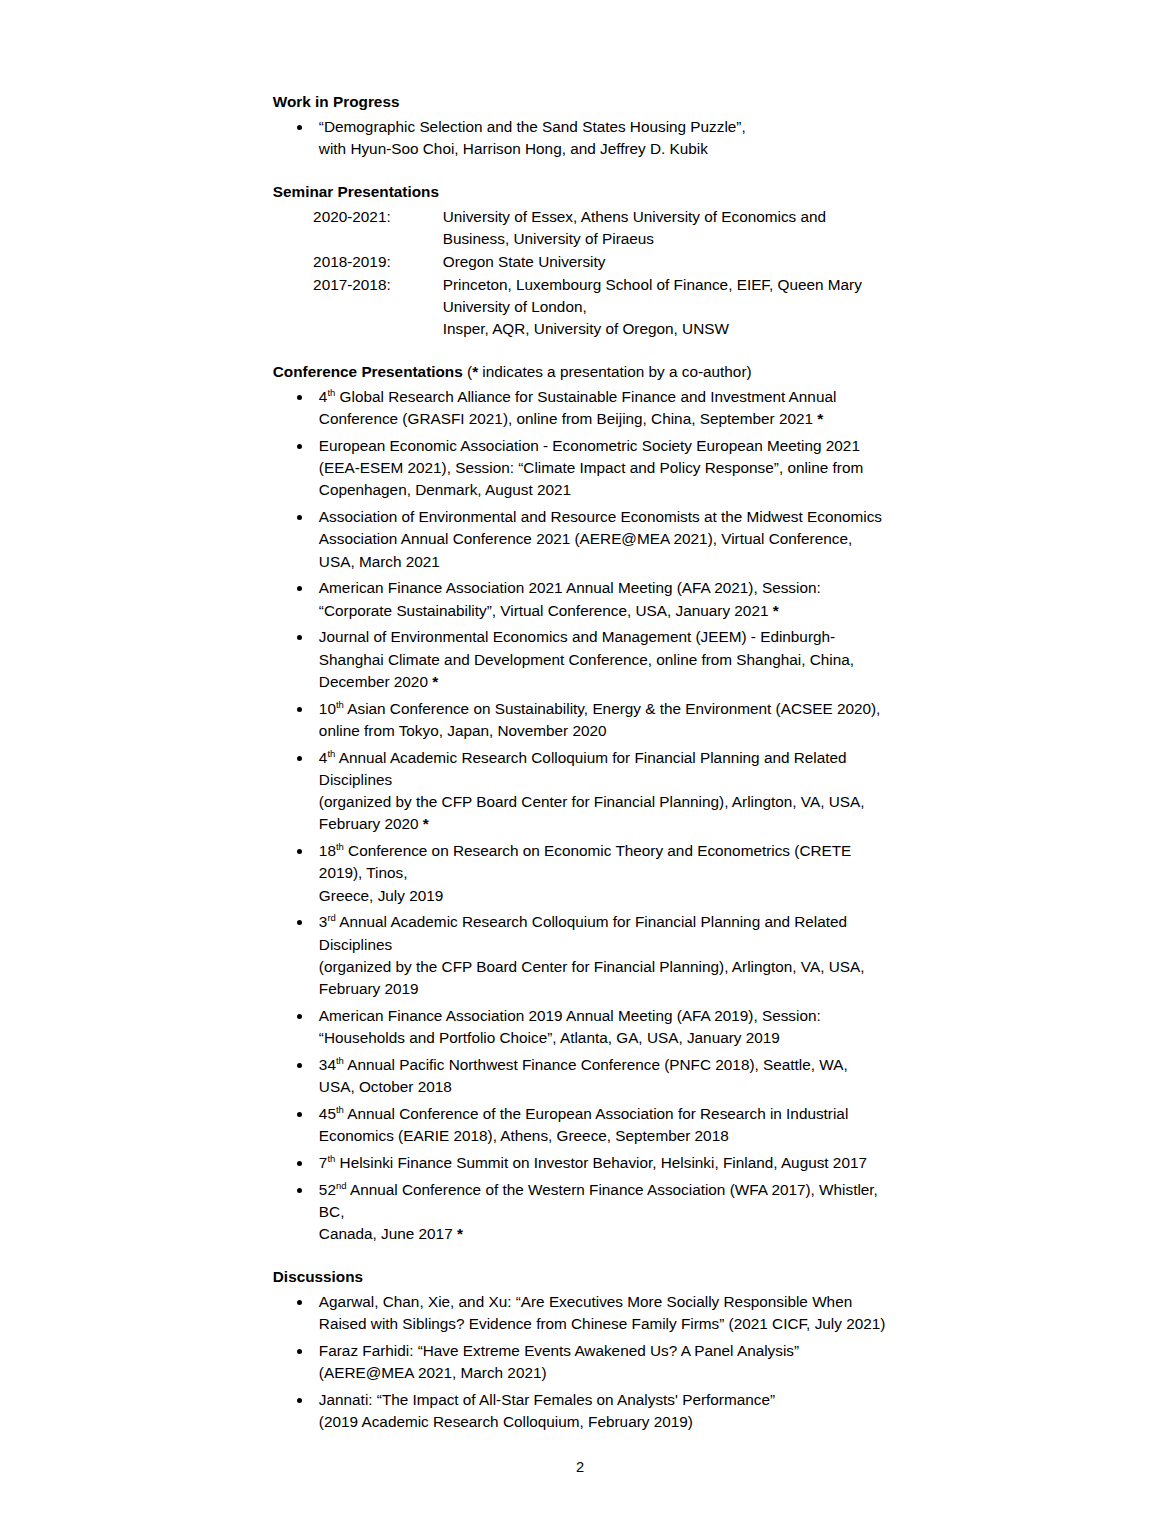Work in Progress
“Demographic Selection and the Sand States Housing Puzzle”,
with Hyun-Soo Choi, Harrison Hong, and Jeffrey D. Kubik
Seminar Presentations
2020-2021:
University of Essex, Athens University of Economics and Business, University of Piraeus
2018-2019:
Oregon State University
2017-2018:
Princeton, Luxembourg School of Finance, EIEF, Queen Mary University of London,
Insper, AQR, University of Oregon, UNSW
Conference Presentations (* indicates a presentation by a co-author)
4th Global Research Alliance for Sustainable Finance and Investment Annual Conference (GRASFI 2021), online from Beijing, China, September 2021 *
European Economic Association - Econometric Society European Meeting 2021 (EEA-ESEM 2021), Session: “Climate Impact and Policy Response”, online from Copenhagen, Denmark, August 2021
Association of Environmental and Resource Economists at the Midwest Economics Association Annual Conference 2021 (AERE@MEA 2021), Virtual Conference, USA, March 2021
American Finance Association 2021 Annual Meeting (AFA 2021), Session: “Corporate Sustainability”, Virtual Conference, USA, January 2021 *
Journal of Environmental Economics and Management (JEEM) - Edinburgh-Shanghai Climate and Development Conference, online from Shanghai, China, December 2020 *
10th Asian Conference on Sustainability, Energy & the Environment (ACSEE 2020), online from Tokyo, Japan, November 2020
4th Annual Academic Research Colloquium for Financial Planning and Related Disciplines
(organized by the CFP Board Center for Financial Planning), Arlington, VA, USA, February 2020 *
18th Conference on Research on Economic Theory and Econometrics (CRETE 2019), Tinos,
Greece, July 2019
3rd Annual Academic Research Colloquium for Financial Planning and Related Disciplines
(organized by the CFP Board Center for Financial Planning), Arlington, VA, USA, February 2019
American Finance Association 2019 Annual Meeting (AFA 2019), Session: “Households and Portfolio Choice”, Atlanta, GA, USA, January 2019
34th Annual Pacific Northwest Finance Conference (PNFC 2018), Seattle, WA, USA, October 2018
45th Annual Conference of the European Association for Research in Industrial Economics (EARIE 2018), Athens, Greece, September 2018
7th Helsinki Finance Summit on Investor Behavior, Helsinki, Finland, August 2017
52nd Annual Conference of the Western Finance Association (WFA 2017), Whistler, BC,
Canada, June 2017 *
Discussions
Agarwal, Chan, Xie, and Xu: “Are Executives More Socially Responsible When Raised with Siblings? Evidence from Chinese Family Firms” (2021 CICF, July 2021)
Faraz Farhidi: “Have Extreme Events Awakened Us? A Panel Analysis” (AERE@MEA 2021, March 2021)
Jannati: “The Impact of All-Star Females on Analysts' Performance”
(2019 Academic Research Colloquium, February 2019)
2